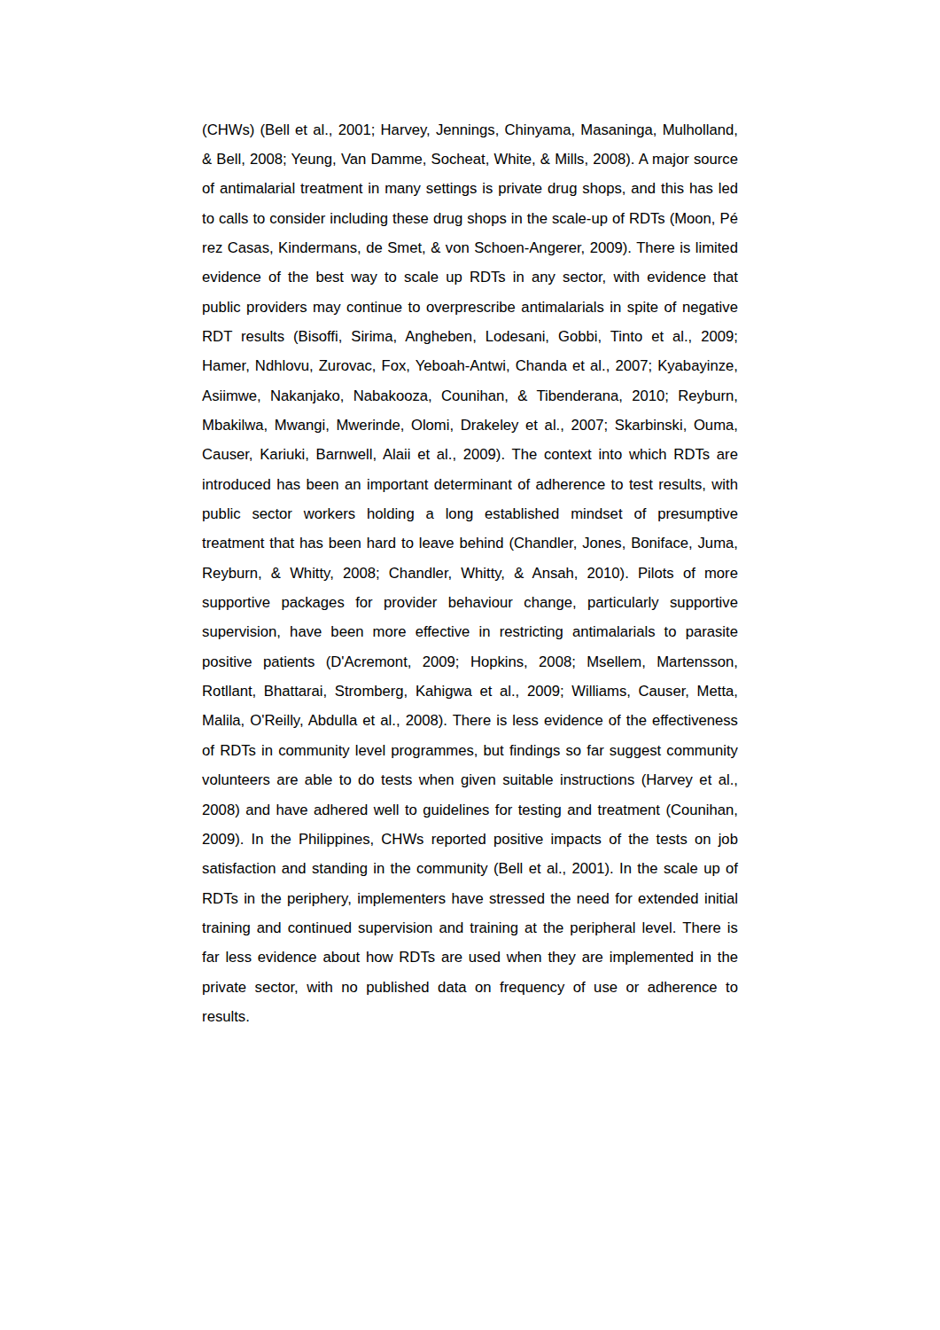(CHWs) (Bell et al., 2001; Harvey, Jennings, Chinyama, Masaninga, Mulholland, & Bell, 2008; Yeung, Van Damme, Socheat, White, & Mills, 2008). A major source of antimalarial treatment in many settings is private drug shops, and this has led to calls to consider including these drug shops in the scale-up of RDTs (Moon, Pé rez Casas, Kindermans, de Smet, & von Schoen-Angerer, 2009). There is limited evidence of the best way to scale up RDTs in any sector, with evidence that public providers may continue to overprescribe antimalarials in spite of negative RDT results (Bisoffi, Sirima, Angheben, Lodesani, Gobbi, Tinto et al., 2009; Hamer, Ndhlovu, Zurovac, Fox, Yeboah-Antwi, Chanda et al., 2007; Kyabayinze, Asiimwe, Nakanjako, Nabakooza, Counihan, & Tibenderana, 2010; Reyburn, Mbakilwa, Mwangi, Mwerinde, Olomi, Drakeley et al., 2007; Skarbinski, Ouma, Causer, Kariuki, Barnwell, Alaii et al., 2009). The context into which RDTs are introduced has been an important determinant of adherence to test results, with public sector workers holding a long established mindset of presumptive treatment that has been hard to leave behind (Chandler, Jones, Boniface, Juma, Reyburn, & Whitty, 2008; Chandler, Whitty, & Ansah, 2010). Pilots of more supportive packages for provider behaviour change, particularly supportive supervision, have been more effective in restricting antimalarials to parasite positive patients (D'Acremont, 2009; Hopkins, 2008; Msellem, Martensson, Rotllant, Bhattarai, Stromberg, Kahigwa et al., 2009; Williams, Causer, Metta, Malila, O'Reilly, Abdulla et al., 2008). There is less evidence of the effectiveness of RDTs in community level programmes, but findings so far suggest community volunteers are able to do tests when given suitable instructions (Harvey et al., 2008) and have adhered well to guidelines for testing and treatment (Counihan, 2009). In the Philippines, CHWs reported positive impacts of the tests on job satisfaction and standing in the community (Bell et al., 2001). In the scale up of RDTs in the periphery, implementers have stressed the need for extended initial training and continued supervision and training at the peripheral level. There is far less evidence about how RDTs are used when they are implemented in the private sector, with no published data on frequency of use or adherence to results.